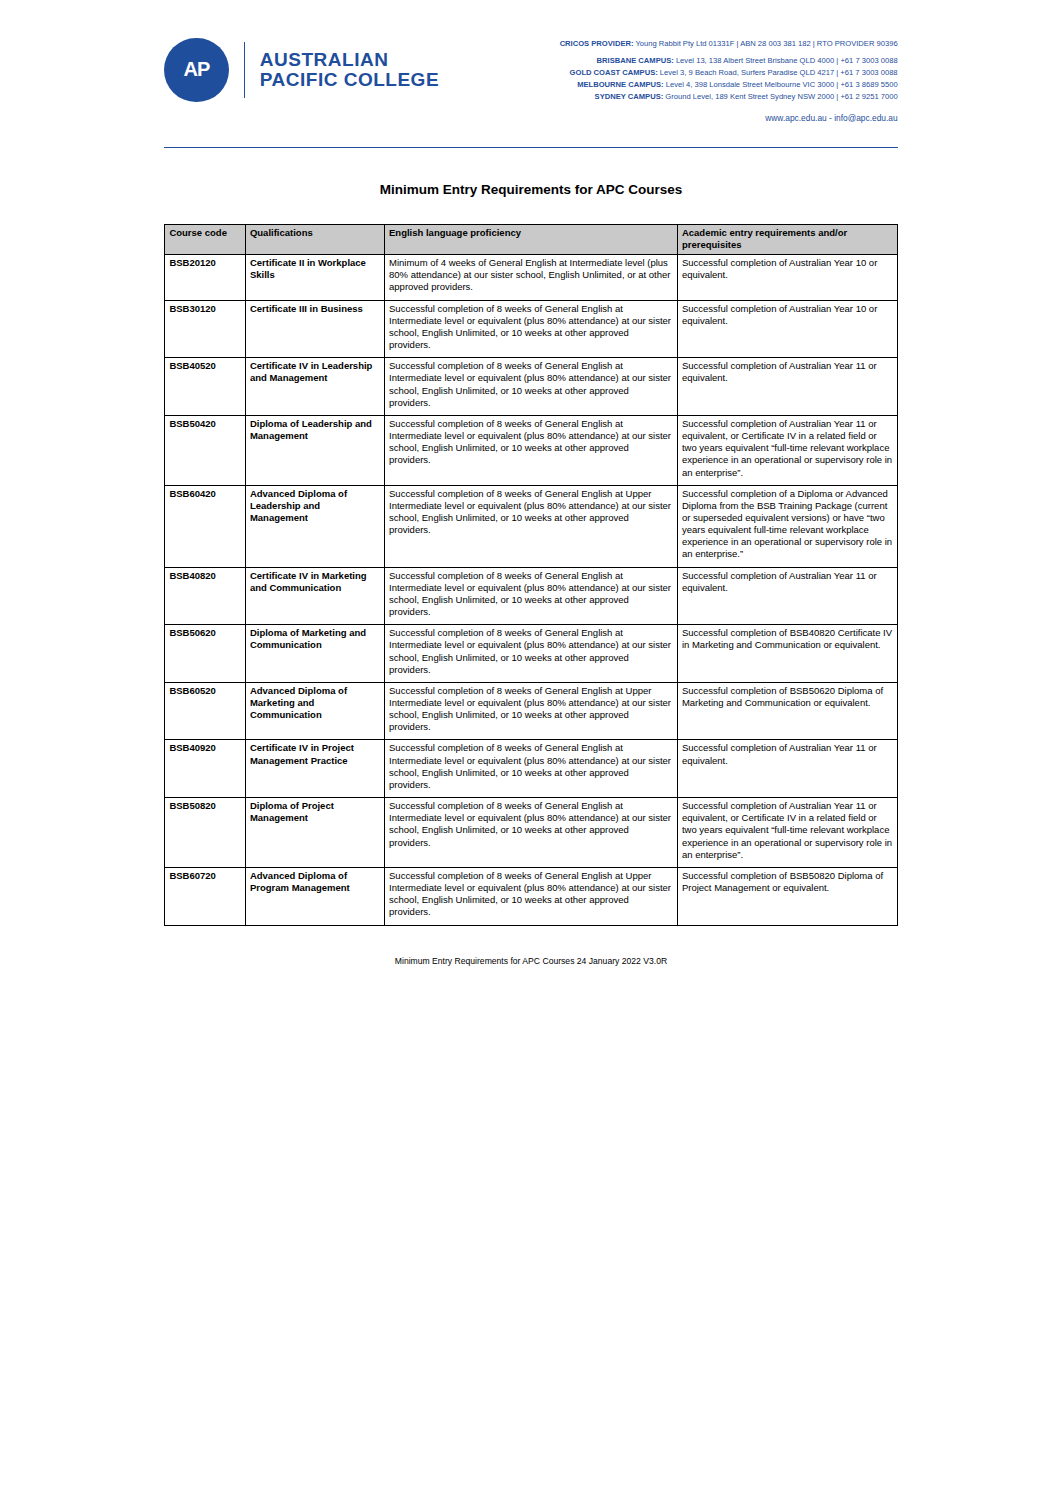AP
AUSTRALIAN PACIFIC COLLEGE
CRICOS PROVIDER: Young Rabbit Pty Ltd 01331F | ABN 28 003 381 182 | RTO PROVIDER 90396
BRISBANE CAMPUS: Level 13, 138 Albert Street Brisbane QLD 4000 | +61 7 3003 0088
GOLD COAST CAMPUS: Level 3, 9 Beach Road, Surfers Paradise QLD 4217 | +61 7 3003 0088
MELBOURNE CAMPUS: Level 4, 398 Lonsdale Street Melbourne VIC 3000 | +61 3 8689 5500
SYDNEY CAMPUS: Ground Level, 189 Kent Street Sydney NSW 2000 | +61 2 9251 7000
www.apc.edu.au - info@apc.edu.au
Minimum Entry Requirements for APC Courses
| Course code | Qualifications | English language proficiency | Academic entry requirements and/or prerequisites |
| --- | --- | --- | --- |
| BSB20120 | Certificate II in Workplace Skills | Minimum of 4 weeks of General English at Intermediate level (plus 80% attendance) at our sister school, English Unlimited, or at other approved providers. | Successful completion of Australian Year 10 or equivalent. |
| BSB30120 | Certificate III in Business | Successful completion of 8 weeks of General English at Intermediate level or equivalent (plus 80% attendance) at our sister school, English Unlimited, or 10 weeks at other approved providers. | Successful completion of Australian Year 10 or equivalent. |
| BSB40520 | Certificate IV in Leadership and Management | Successful completion of 8 weeks of General English at Intermediate level or equivalent (plus 80% attendance) at our sister school, English Unlimited, or 10 weeks at other approved providers. | Successful completion of Australian Year 11 or equivalent. |
| BSB50420 | Diploma of Leadership and Management | Successful completion of 8 weeks of General English at Intermediate level or equivalent (plus 80% attendance) at our sister school, English Unlimited, or 10 weeks at other approved providers. | Successful completion of Australian Year 11 or equivalent, or Certificate IV in a related field or two years equivalent “full-time relevant workplace experience in an operational or supervisory role in an enterprise”. |
| BSB60420 | Advanced Diploma of Leadership and Management | Successful completion of 8 weeks of General English at Upper Intermediate level or equivalent (plus 80% attendance) at our sister school, English Unlimited, or 10 weeks at other approved providers. | Successful completion of a Diploma or Advanced Diploma from the BSB Training Package (current or superseded equivalent versions) or have “two years equivalent full-time relevant workplace experience in an operational or supervisory role in an enterprise.” |
| BSB40820 | Certificate IV in Marketing and Communication | Successful completion of 8 weeks of General English at Intermediate level or equivalent (plus 80% attendance) at our sister school, English Unlimited, or 10 weeks at other approved providers. | Successful completion of Australian Year 11 or equivalent. |
| BSB50620 | Diploma of Marketing and Communication | Successful completion of 8 weeks of General English at Intermediate level or equivalent (plus 80% attendance) at our sister school, English Unlimited, or 10 weeks at other approved providers. | Successful completion of BSB40820 Certificate IV in Marketing and Communication or equivalent. |
| BSB60520 | Advanced Diploma of Marketing and Communication | Successful completion of 8 weeks of General English at Upper Intermediate level or equivalent (plus 80% attendance) at our sister school, English Unlimited, or 10 weeks at other approved providers. | Successful completion of BSB50620 Diploma of Marketing and Communication or equivalent. |
| BSB40920 | Certificate IV in Project Management Practice | Successful completion of 8 weeks of General English at Intermediate level or equivalent (plus 80% attendance) at our sister school, English Unlimited, or 10 weeks at other approved providers. | Successful completion of Australian Year 11 or equivalent. |
| BSB50820 | Diploma of Project Management | Successful completion of 8 weeks of General English at Intermediate level or equivalent (plus 80% attendance) at our sister school, English Unlimited, or 10 weeks at other approved providers. | Successful completion of Australian Year 11 or equivalent, or Certificate IV in a related field or two years equivalent “full-time relevant workplace experience in an operational or supervisory role in an enterprise”. |
| BSB60720 | Advanced Diploma of Program Management | Successful completion of 8 weeks of General English at Upper Intermediate level or equivalent (plus 80% attendance) at our sister school, English Unlimited, or 10 weeks at other approved providers. | Successful completion of BSB50820 Diploma of Project Management or equivalent. |
Minimum Entry Requirements for APC Courses 24 January 2022 V3.0R